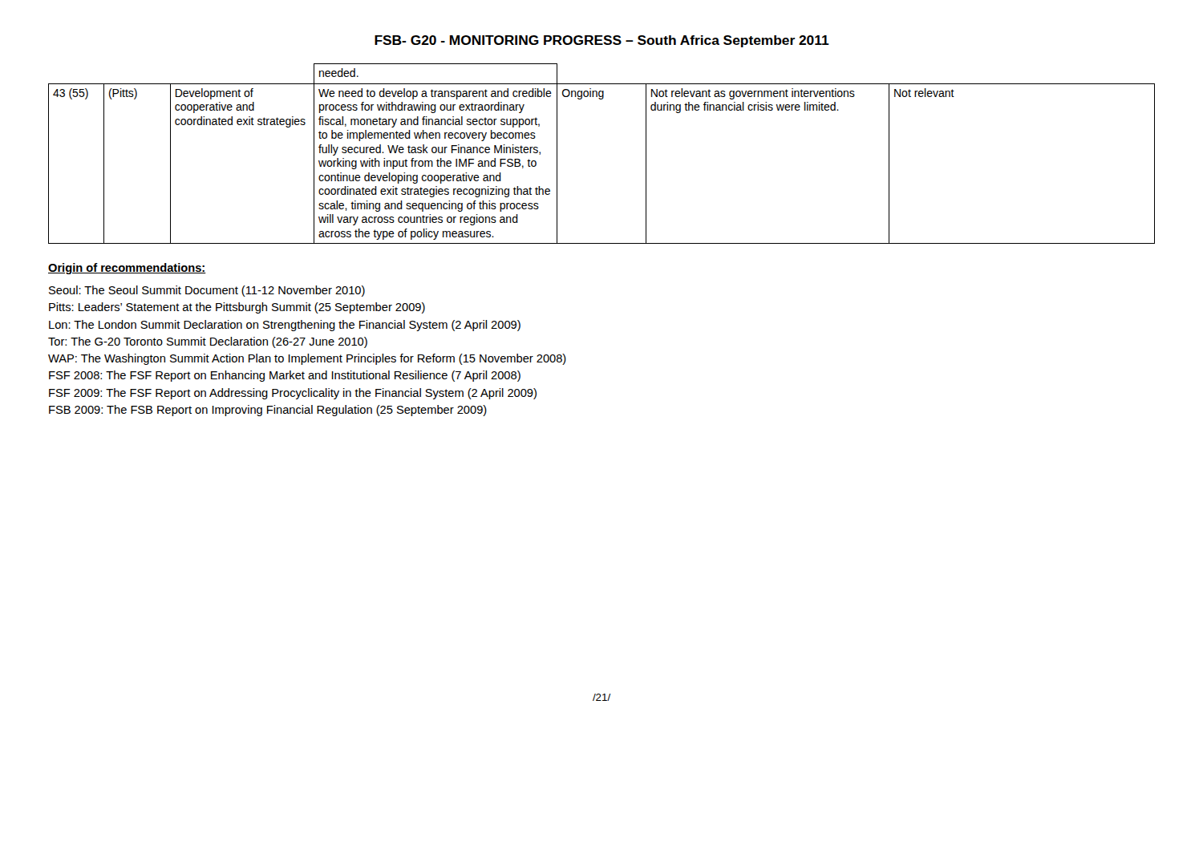FSB- G20 - MONITORING PROGRESS – South Africa September 2011
| | | | needed. | | | |
| 43 (55) | (Pitts) | Development of cooperative and coordinated exit strategies | We need to develop a transparent and credible process for withdrawing our extraordinary fiscal, monetary and financial sector support, to be implemented when recovery becomes fully secured. We task our Finance Ministers, working with input from the IMF and FSB, to continue developing cooperative and coordinated exit strategies recognizing that the scale, timing and sequencing of this process will vary across countries or regions and across the type of policy measures. | Ongoing | Not relevant as government interventions during the financial crisis were limited. | Not relevant |
Origin of recommendations:
Seoul: The Seoul Summit Document (11-12 November 2010)
Pitts: Leaders’ Statement at the Pittsburgh Summit (25 September 2009)
Lon: The London Summit Declaration on Strengthening the Financial System (2 April 2009)
Tor: The G-20 Toronto Summit Declaration (26-27 June 2010)
WAP: The Washington Summit Action Plan to Implement Principles for Reform (15 November 2008)
FSF 2008: The FSF Report on Enhancing Market and Institutional Resilience (7 April 2008)
FSF 2009: The FSF Report on Addressing Procyclicality in the Financial System (2 April 2009)
FSB 2009: The FSB Report on Improving Financial Regulation (25 September 2009)
/21/